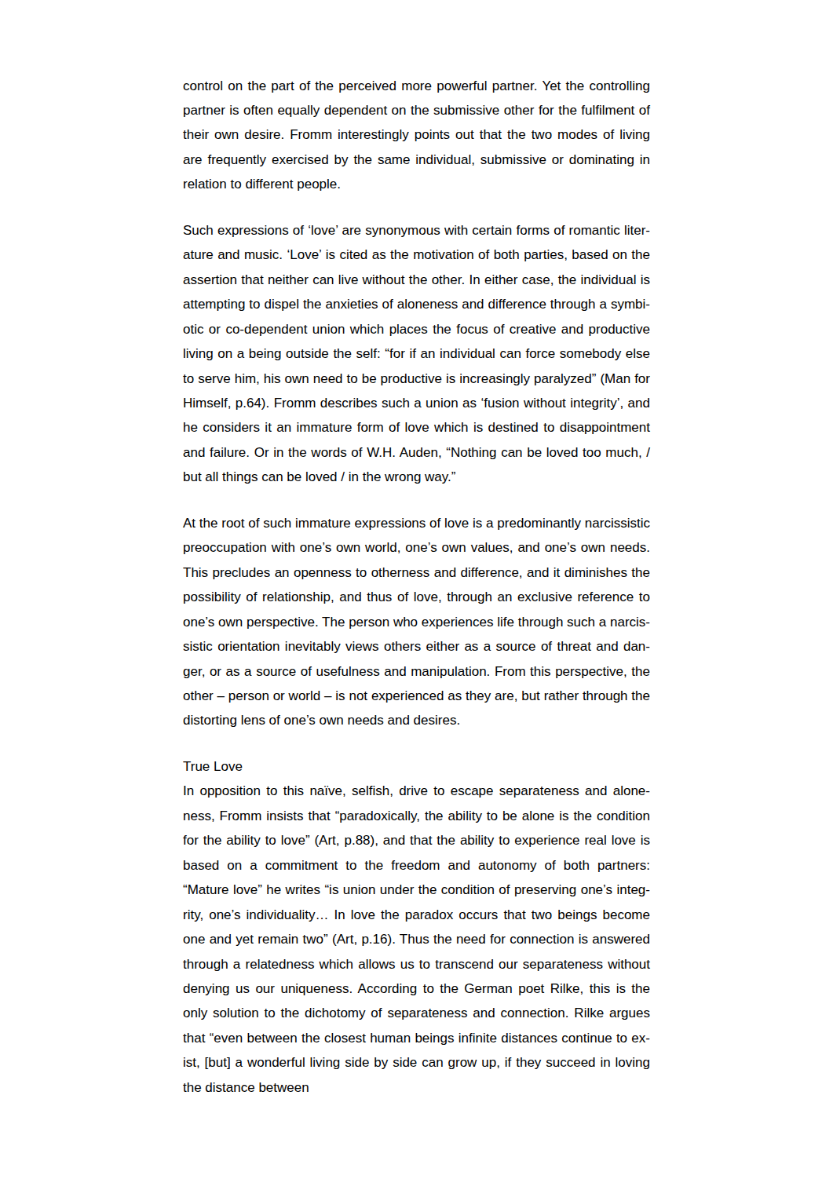control on the part of the perceived more powerful partner. Yet the controlling partner is often equally dependent on the submissive other for the fulfilment of their own desire. Fromm interestingly points out that the two modes of living are frequently exercised by the same individual, submissive or dominating in relation to different people.
Such expressions of ‘love’ are synonymous with certain forms of romantic literature and music. ‘Love’ is cited as the motivation of both parties, based on the assertion that neither can live without the other. In either case, the individual is attempting to dispel the anxieties of aloneness and difference through a symbiotic or co-dependent union which places the focus of creative and productive living on a being outside the self: “for if an individual can force somebody else to serve him, his own need to be productive is increasingly paralyzed” (Man for Himself, p.64). Fromm describes such a union as ‘fusion without integrity’, and he considers it an immature form of love which is destined to disappointment and failure. Or in the words of W.H. Auden, “Nothing can be loved too much, / but all things can be loved / in the wrong way.”
At the root of such immature expressions of love is a predominantly narcissistic preoccupation with one’s own world, one’s own values, and one’s own needs. This precludes an openness to otherness and difference, and it diminishes the possibility of relationship, and thus of love, through an exclusive reference to one’s own perspective. The person who experiences life through such a narcissistic orientation inevitably views others either as a source of threat and danger, or as a source of usefulness and manipulation. From this perspective, the other – person or world – is not experienced as they are, but rather through the distorting lens of one’s own needs and desires.
True Love
In opposition to this naïve, selfish, drive to escape separateness and aloneness, Fromm insists that “paradoxically, the ability to be alone is the condition for the ability to love” (Art, p.88), and that the ability to experience real love is based on a commitment to the freedom and autonomy of both partners: “Mature love” he writes “is union under the condition of preserving one’s integrity, one’s individuality… In love the paradox occurs that two beings become one and yet remain two” (Art, p.16). Thus the need for connection is answered through a relatedness which allows us to transcend our separateness without denying us our uniqueness. According to the German poet Rilke, this is the only solution to the dichotomy of separateness and connection. Rilke argues that “even between the closest human beings infinite distances continue to exist, [but] a wonderful living side by side can grow up, if they succeed in loving the distance between